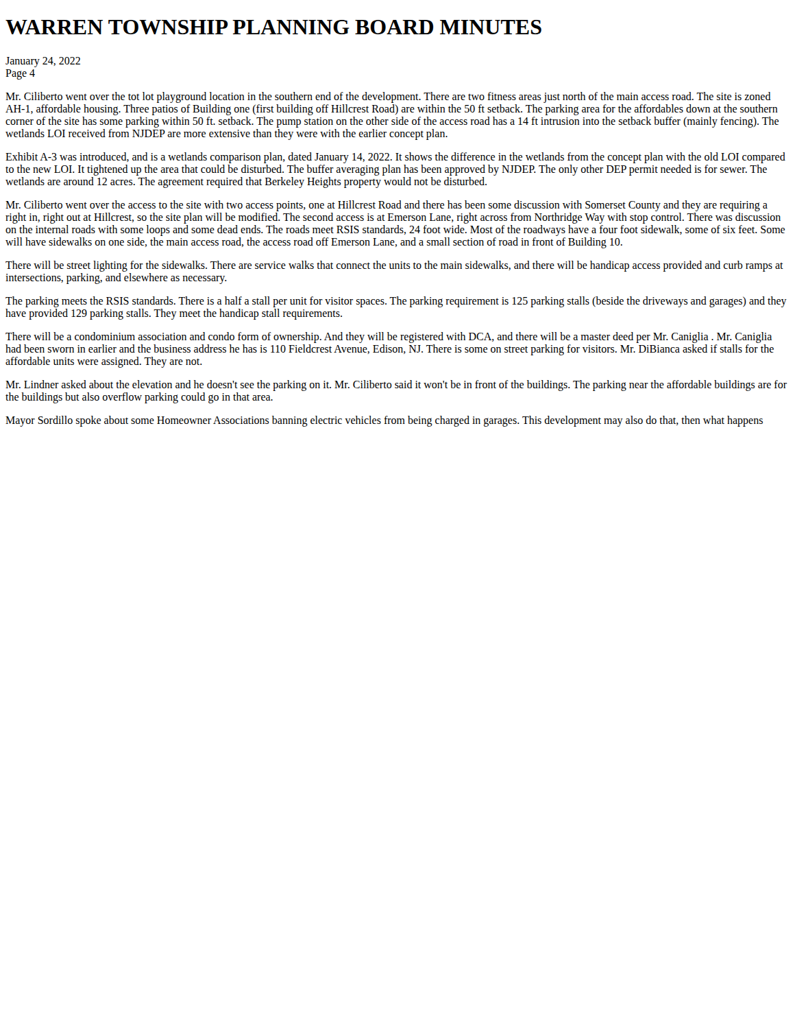WARREN TOWNSHIP PLANNING BOARD MINUTES
January 24, 2022
Page 4
Mr. Ciliberto went over the tot lot playground location in the southern end of the development. There are two fitness areas just north of the main access road. The site is zoned AH-1, affordable housing. Three patios of Building one (first building off Hillcrest Road) are within the 50 ft setback. The parking area for the affordables down at the southern corner of the site has some parking within 50 ft. setback. The pump station on the other side of the access road has a 14 ft intrusion into the setback buffer (mainly fencing). The wetlands LOI received from NJDEP are more extensive than they were with the earlier concept plan.
Exhibit A-3 was introduced, and is a wetlands comparison plan, dated January 14, 2022. It shows the difference in the wetlands from the concept plan with the old LOI compared to the new LOI. It tightened up the area that could be disturbed. The buffer averaging plan has been approved by NJDEP. The only other DEP permit needed is for sewer. The wetlands are around 12 acres. The agreement required that Berkeley Heights property would not be disturbed.
Mr. Ciliberto went over the access to the site with two access points, one at Hillcrest Road and there has been some discussion with Somerset County and they are requiring a right in, right out at Hillcrest, so the site plan will be modified. The second access is at Emerson Lane, right across from Northridge Way with stop control. There was discussion on the internal roads with some loops and some dead ends. The roads meet RSIS standards, 24 foot wide. Most of the roadways have a four foot sidewalk, some of six feet. Some will have sidewalks on one side, the main access road, the access road off Emerson Lane, and a small section of road in front of Building 10.
There will be street lighting for the sidewalks. There are service walks that connect the units to the main sidewalks, and there will be handicap access provided and curb ramps at intersections, parking, and elsewhere as necessary.
The parking meets the RSIS standards. There is a half a stall per unit for visitor spaces. The parking requirement is 125 parking stalls (beside the driveways and garages) and they have provided 129 parking stalls. They meet the handicap stall requirements.
There will be a condominium association and condo form of ownership. And they will be registered with DCA, and there will be a master deed per Mr. Caniglia . Mr. Caniglia had been sworn in earlier and the business address he has is 110 Fieldcrest Avenue, Edison, NJ. There is some on street parking for visitors. Mr. DiBianca asked if stalls for the affordable units were assigned. They are not.
Mr. Lindner asked about the elevation and he doesn't see the parking on it. Mr. Ciliberto said it won't be in front of the buildings. The parking near the affordable buildings are for the buildings but also overflow parking could go in that area.
Mayor Sordillo spoke about some Homeowner Associations banning electric vehicles from being charged in garages. This development may also do that, then what happens